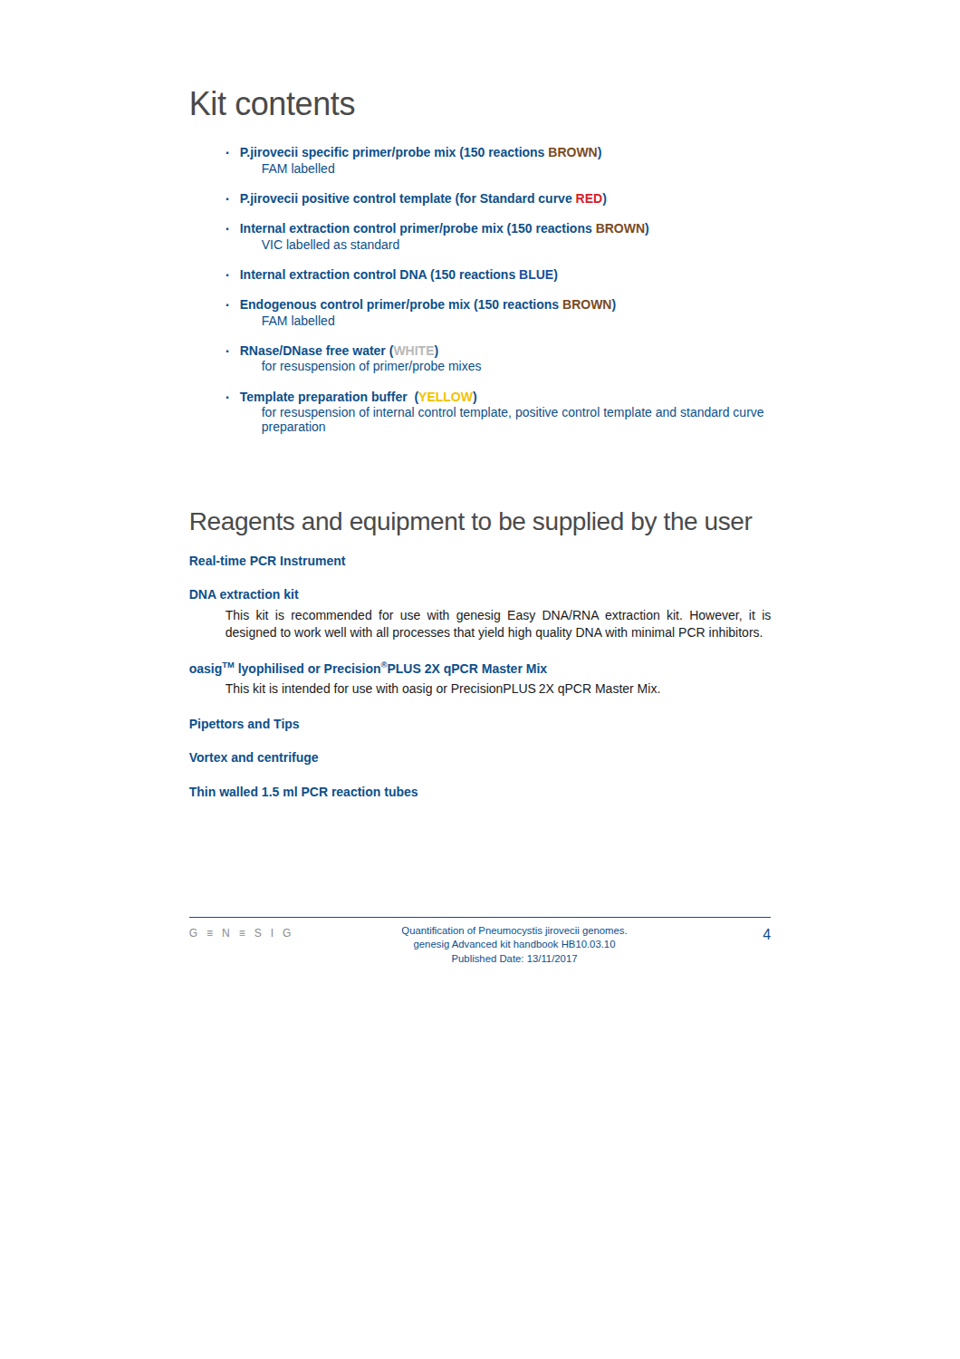Kit contents
P.jirovecii specific primer/probe mix (150 reactions BROWN) FAM labelled
P.jirovecii positive control template (for Standard curve RED)
Internal extraction control primer/probe mix (150 reactions BROWN) VIC labelled as standard
Internal extraction control DNA (150 reactions BLUE)
Endogenous control primer/probe mix (150 reactions BROWN) FAM labelled
RNase/DNase free water (WHITE) for resuspension of primer/probe mixes
Template preparation buffer (YELLOW) for resuspension of internal control template, positive control template and standard curve preparation
Reagents and equipment to be supplied by the user
Real-time PCR Instrument
DNA extraction kit
This kit is recommended for use with genesig Easy DNA/RNA extraction kit. However, it is designed to work well with all processes that yield high quality DNA with minimal PCR inhibitors.
oasigTM lyophilised or Precision®PLUS 2X qPCR Master Mix
This kit is intended for use with oasig or PrecisionPLUS 2X qPCR Master Mix.
Pipettors and Tips
Vortex and centrifuge
Thin walled 1.5 ml PCR reaction tubes
G ≡ N ≡ S I G
Quantification of Pneumocystis jirovecii genomes.
genesig Advanced kit handbook HB10.03.10
Published Date: 13/11/2017
4